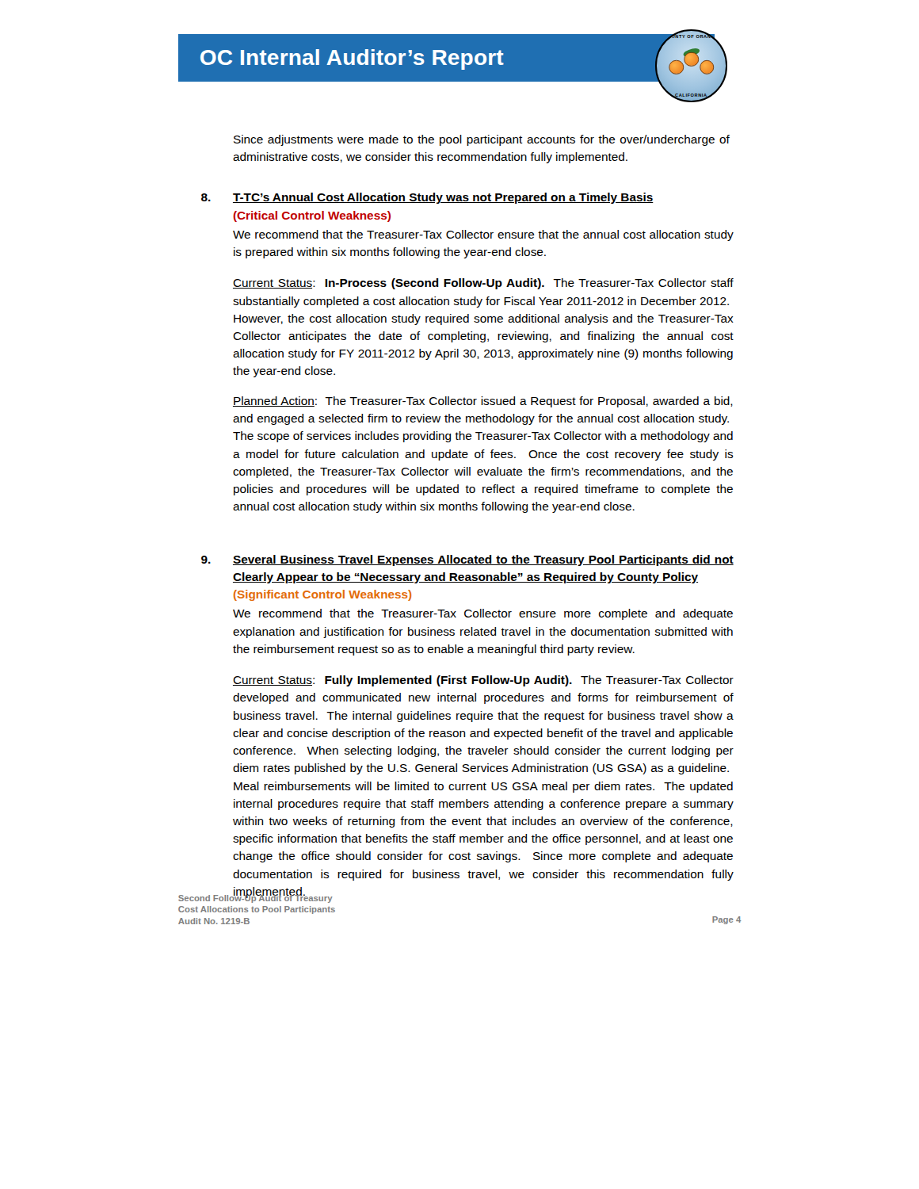OC Internal Auditor’s Report
COUNTY OF ORANGE
CALIFORNIA
Since adjustments were made to the pool participant accounts for the over/undercharge of administrative costs, we consider this recommendation fully implemented.
8.
T-TC’s Annual Cost Allocation Study was not Prepared on a Timely Basis
(Critical Control Weakness)
We recommend that the Treasurer-Tax Collector ensure that the annual cost allocation study is prepared within six months following the year-end close.
Current Status: In-Process (Second Follow-Up Audit). The Treasurer-Tax Collector staff substantially completed a cost allocation study for Fiscal Year 2011-2012 in December 2012. However, the cost allocation study required some additional analysis and the Treasurer-Tax Collector anticipates the date of completing, reviewing, and finalizing the annual cost allocation study for FY 2011-2012 by April 30, 2013, approximately nine (9) months following the year-end close.
Planned Action: The Treasurer-Tax Collector issued a Request for Proposal, awarded a bid, and engaged a selected firm to review the methodology for the annual cost allocation study. The scope of services includes providing the Treasurer-Tax Collector with a methodology and a model for future calculation and update of fees. Once the cost recovery fee study is completed, the Treasurer-Tax Collector will evaluate the firm’s recommendations, and the policies and procedures will be updated to reflect a required timeframe to complete the annual cost allocation study within six months following the year-end close.
9.
Several Business Travel Expenses Allocated to the Treasury Pool Participants did not Clearly Appear to be “Necessary and Reasonable” as Required by County Policy
(Significant Control Weakness)
We recommend that the Treasurer-Tax Collector ensure more complete and adequate explanation and justification for business related travel in the documentation submitted with the reimbursement request so as to enable a meaningful third party review.
Current Status: Fully Implemented (First Follow-Up Audit). The Treasurer-Tax Collector developed and communicated new internal procedures and forms for reimbursement of business travel. The internal guidelines require that the request for business travel show a clear and concise description of the reason and expected benefit of the travel and applicable conference. When selecting lodging, the traveler should consider the current lodging per diem rates published by the U.S. General Services Administration (US GSA) as a guideline. Meal reimbursements will be limited to current US GSA meal per diem rates. The updated internal procedures require that staff members attending a conference prepare a summary within two weeks of returning from the event that includes an overview of the conference, specific information that benefits the staff member and the office personnel, and at least one change the office should consider for cost savings. Since more complete and adequate documentation is required for business travel, we consider this recommendation fully implemented.
Second Follow-Up Audit of Treasury
Cost Allocations to Pool Participants
Audit No. 1219-B
Page 4